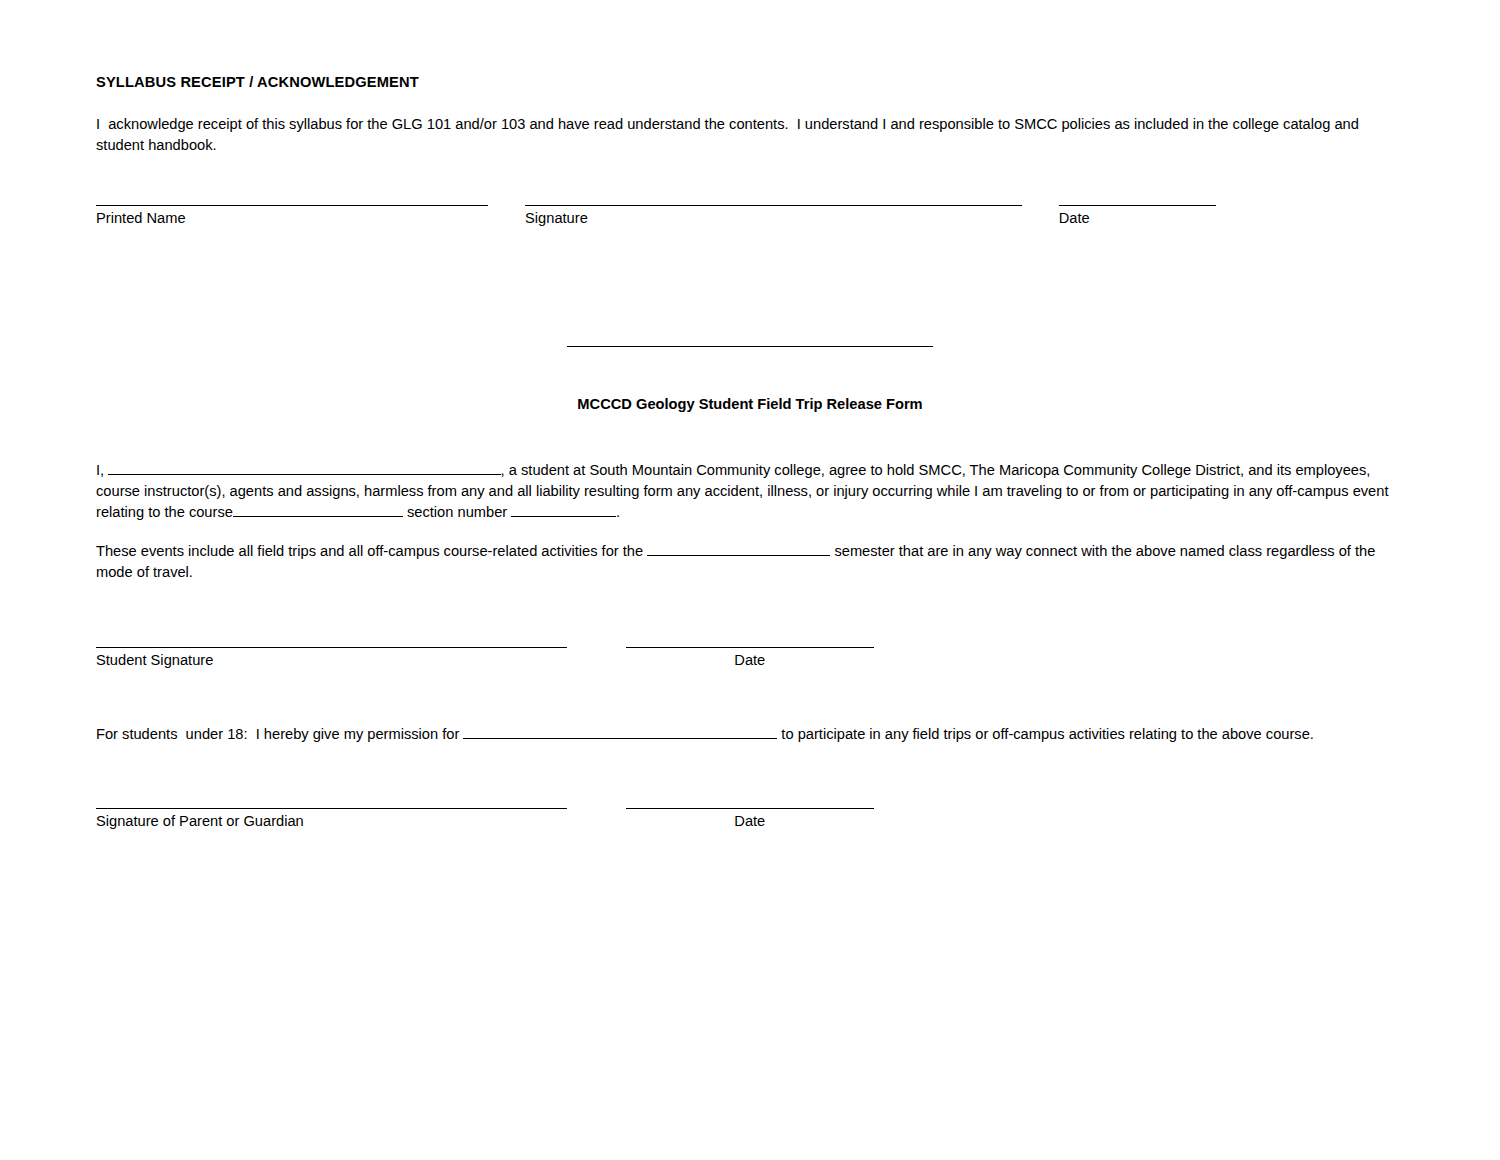SYLLABUS RECEIPT / ACKNOWLEDGEMENT
I acknowledge receipt of this syllabus for the GLG 101 and/or 103 and have read understand the contents. I understand I and responsible to SMCC policies as included in the college catalog and student handbook.
Printed Name
Signature
Date
MCCCD Geology Student Field Trip Release Form
I, , a student at South Mountain Community college, agree to hold SMCC, The Maricopa Community College District, and its employees, course instructor(s), agents and assigns, harmless from any and all liability resulting form any accident, illness, or injury occurring while I am traveling to or from or participating in any off-campus event relating to the course section number .
These events include all field trips and all off-campus course-related activities for the semester that are in any way connect with the above named class regardless of the mode of travel.
Student Signature
Date
For students under 18: I hereby give my permission for to participate in any field trips or off-campus activities relating to the above course.
Signature of Parent or Guardian
Date